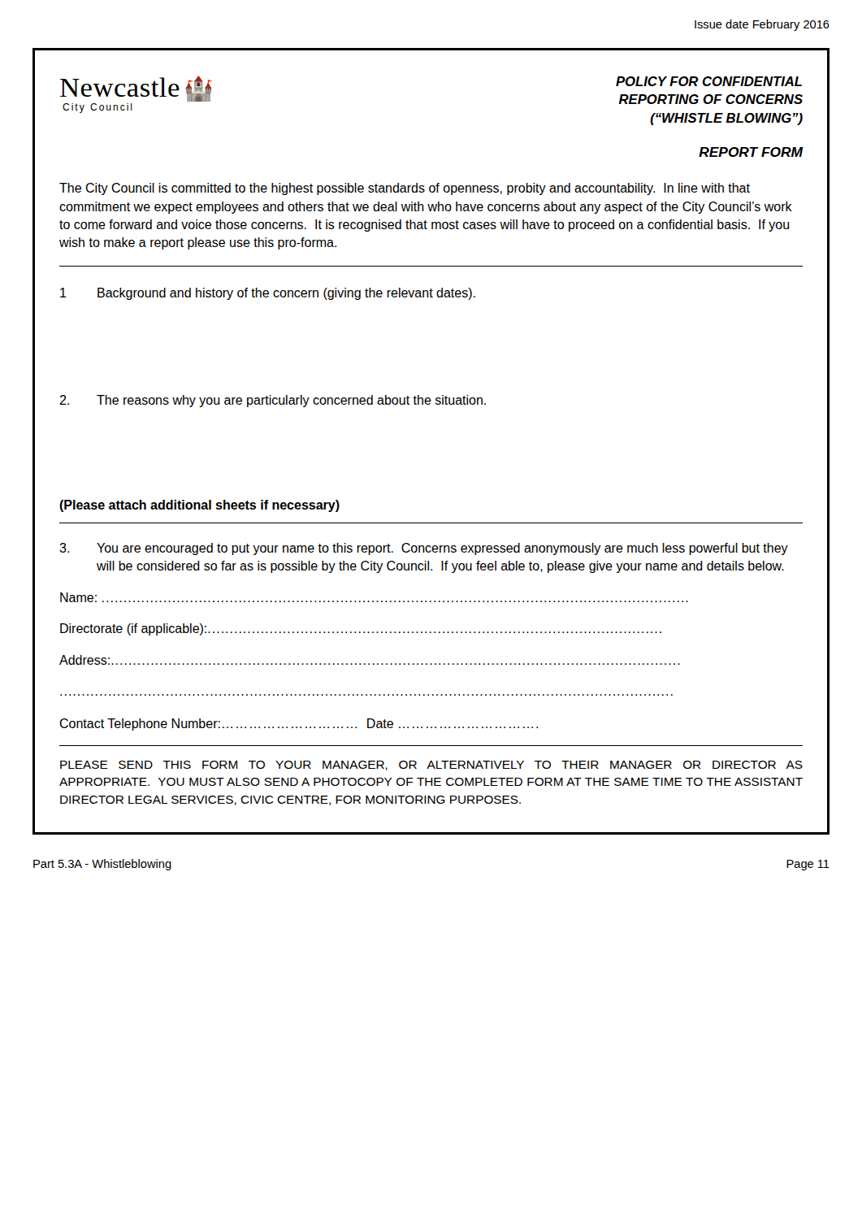Issue date February 2016
Newcastle🏰
City Council
POLICY FOR CONFIDENTIAL
REPORTING OF CONCERNS
(“WHISTLE BLOWING”)
REPORT FORM
The City Council is committed to the highest possible standards of openness, probity and accountability. In line with that commitment we expect employees and others that we deal with who have concerns about any aspect of the City Council’s work to come forward and voice those concerns. It is recognised that most cases will have to proceed on a confidential basis. If you wish to make a report please use this pro-forma.
1
Background and history of the concern (giving the relevant dates).
2.
The reasons why you are particularly concerned about the situation.
(Please attach additional sheets if necessary)
3.
You are encouraged to put your name to this report. Concerns expressed anonymously are much less powerful but they will be considered so far as is possible by the City Council. If you feel able to, please give your name and details below.
Name: .....................................................................................................................................
Directorate (if applicable):.......................................................................................................
Address:.................................................................................................................................
...........................................................................................................................................
Contact Telephone Number:………………………… Date ………………………….
PLEASE SEND THIS FORM TO YOUR MANAGER, OR ALTERNATIVELY TO THEIR MANAGER OR DIRECTOR AS APPROPRIATE. YOU MUST ALSO SEND A PHOTOCOPY OF THE COMPLETED FORM AT THE SAME TIME TO THE ASSISTANT DIRECTOR LEGAL SERVICES, CIVIC CENTRE, FOR MONITORING PURPOSES.
Part 5.3A - Whistleblowing
Page 11